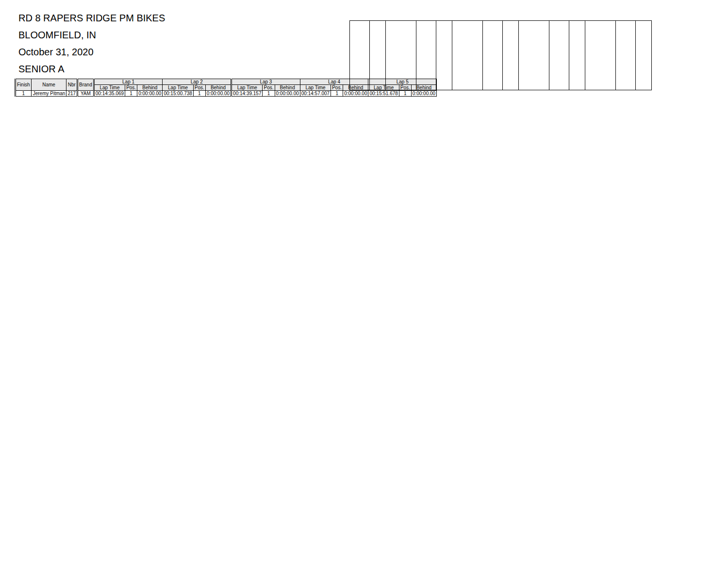RD 8 RAPERS RIDGE PM BIKES
BLOOMFIELD, IN
October 31, 2020
SENIOR A
| Finish | Name | Nbr | Brand | Lap 1 | Lap 2 | Lap 3 | Lap 4 | Lap 5 |
| --- | --- | --- | --- | --- | --- | --- | --- | --- |
| Lap Time | Pos. | Behind | Lap Time | Pos. | Behind | Lap Time | Pos. | Behind | Lap Time | Pos. | Behind | Lap Time | Pos. | Behind |
| 1 | Jeremy Pitman | 217 | YAM | 00:14:35.069 | 1 | 0:00:00.00 | 00:15:00.738 | 1 | 0:00:00.00 | 00:14:39.157 | 1 | 0:00:00.00 | 00:14:57.007 | 1 | 0:00:00.00 | 00:15:51.678 | 1 | 0:00:00.00 |